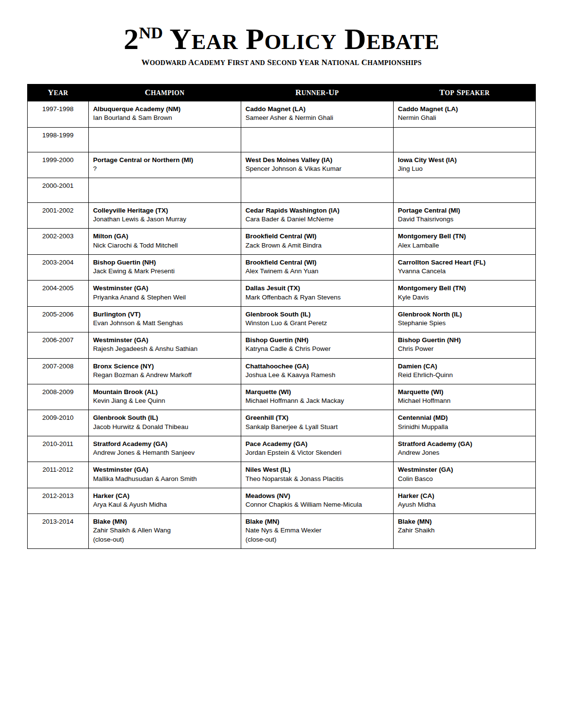2ND YEAR POLICY DEBATE
WOODWARD ACADEMY FIRST AND SECOND YEAR NATIONAL CHAMPIONSHIPS
| Y EAR | C HAMPION | R UNNER -U P | T OP S PEAKER |
| --- | --- | --- | --- |
| 1997-1998 | Albuquerque Academy (NM) Ian Bourland & Sam Brown | Caddo Magnet (LA) Sameer Asher & Nermin Ghali | Caddo Magnet (LA) Nermin Ghali |
| 1998-1999 | | | |
| 1999-2000 | Portage Central or Northern (MI) ? | West Des Moines Valley (IA) Spencer Johnson & Vikas Kumar | Iowa City West (IA) Jing Luo |
| 2000-2001 | | | |
| 2001-2002 | Colleyville Heritage (TX) Jonathan Lewis & Jason Murray | Cedar Rapids Washington (IA) Cara Bader & Daniel McNeme | Portage Central (MI) David Thaisrivongs |
| 2002-2003 | Milton (GA) Nick Ciarochi & Todd Mitchell | Brookfield Central (WI) Zack Brown & Amit Bindra | Montgomery Bell (TN) Alex Lamballe |
| 2003-2004 | Bishop Guertin (NH) Jack Ewing & Mark Presenti | Brookfield Central (WI) Alex Twinem & Ann Yuan | Carrollton Sacred Heart (FL) Yvanna Cancela |
| 2004-2005 | Westminster (GA) Priyanka Anand & Stephen Weil | Dallas Jesuit (TX) Mark Offenbach & Ryan Stevens | Montgomery Bell (TN) Kyle Davis |
| 2005-2006 | Burlington (VT) Evan Johnson & Matt Senghas | Glenbrook South (IL) Winston Luo & Grant Peretz | Glenbrook North (IL) Stephanie Spies |
| 2006-2007 | Westminster (GA) Rajesh Jegadeesh & Anshu Sathian | Bishop Guertin (NH) Katryna Cadle & Chris Power | Bishop Guertin (NH) Chris Power |
| 2007-2008 | Bronx Science (NY) Regan Bozman & Andrew Markoff | Chattahoochee (GA) Joshua Lee & Kaavya Ramesh | Damien (CA) Reid Ehrlich-Quinn |
| 2008-2009 | Mountain Brook (AL) Kevin Jiang & Lee Quinn | Marquette (WI) Michael Hoffmann & Jack Mackay | Marquette (WI) Michael Hoffmann |
| 2009-2010 | Glenbrook South (IL) Jacob Hurwitz & Donald Thibeau | Greenhill (TX) Sankalp Banerjee & Lyall Stuart | Centennial (MD) Srinidhi Muppalla |
| 2010-2011 | Stratford Academy (GA) Andrew Jones & Hemanth Sanjeev | Pace Academy (GA) Jordan Epstein & Victor Skenderi | Stratford Academy (GA) Andrew Jones |
| 2011-2012 | Westminster (GA) Mallika Madhusudan & Aaron Smith | Niles West (IL) Theo Noparstak & Jonass Placitis | Westminster (GA) Colin Basco |
| 2012-2013 | Harker (CA) Arya Kaul & Ayush Midha | Meadows (NV) Connor Chapkis & William Neme-Micula | Harker (CA) Ayush Midha |
| 2013-2014 | Blake (MN) Zahir Shaikh & Allen Wang (close-out) | Blake (MN) Nate Nys & Emma Wexler (close-out) | Blake (MN) Zahir Shaikh |